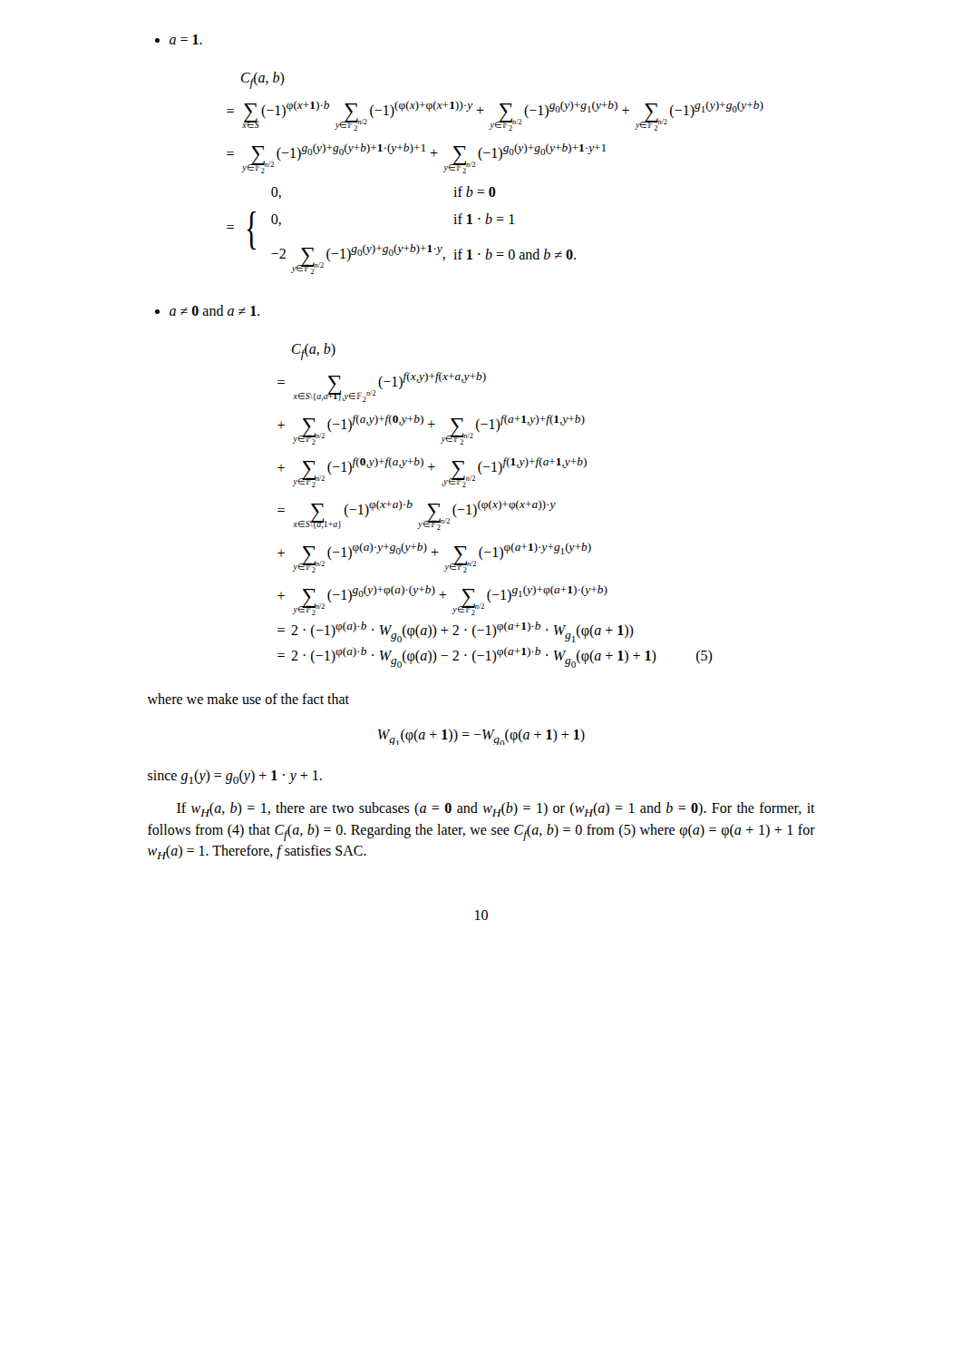a = 1.
| | | C f ( a , b ) |
| | = | ∑ x ∈ S (−1) φ( x + 1 )· b ∑ y ∈𝔽 2 n /2 (−1) (φ( x )+φ( x + 1 ))· y + ∑ y ∈𝔽 2 n /2 (−1) g 0 ( y )+ g 1 ( y + b ) + ∑ y ∈𝔽 2 n /2 (−1) g 1 ( y )+ g 0 ( y + b ) |
| | = | ∑ y ∈𝔽 2 n /2 (−1) g 0 ( y )+ g 0 ( y + b )+ 1 ·( y + b )+1 + ∑ y ∈𝔽 2 n /2 (−1) g 0 ( y )+ g 0 ( y + b )+ 1 · y +1 |
| | = | { / 0, / if b = 0 / / 0, / if 1 · b = 1 / / −2 ∑ y ∈𝔽 2 n /2 (−1) g 0 ( y )+ g 0 ( y + b )+ 1 · y , / if 1 · b = 0 and b ≠ 0 . / |
a ≠ 0 and a ≠ 1.
| | | C f ( a , b ) | |
| | = | ∑ x ∈ S \{ a , a + 1 }, y ∈𝔽 2 n /2 (−1) f ( x , y )+ f ( x + a , y + b ) | |
| | + | ∑ y ∈𝔽 2 n /2 (−1) f ( a , y )+ f ( 0 , y + b ) + ∑ y ∈𝔽 2 n /2 (−1) f ( a + 1 , y )+ f ( 1 , y + b ) | |
| | + | ∑ y ∈𝔽 2 n /2 (−1) f ( 0 , y )+ f ( a , y + b ) + ∑ , y ∈𝔽 2 n /2 (−1) f ( 1 , y )+ f ( a + 1 , y + b ) | |
| | = | ∑ x ∈ S \{ a ,1+ a } (−1) φ( x + a )· b ∑ y ∈𝔽 2 n /2 (−1) (φ( x )+φ( x + a ))· y | |
| | + | ∑ y ∈𝔽 2 n /2 (−1) φ( a )· y + g 0 ( y + b ) + ∑ y ∈𝔽 2 n /2 (−1) φ( a + 1 )· y + g 1 ( y + b ) | |
| | + | ∑ y ∈𝔽 2 n /2 (−1) g 0 ( y )+φ( a )·( y + b ) + ∑ y ∈𝔽 2 n /2 (−1) g 1 ( y )+φ( a + 1 )·( y + b ) | |
| | = | 2 · (−1) φ( a )· b · W g 0 (φ( a )) + 2 · (−1) φ( a + 1 )· b · W g 1 (φ( a + 1 )) | |
| | = | 2 · (−1) φ( a )· b · W g 0 (φ( a )) − 2 · (−1) φ( a + 1 )· b · W g 0 (φ( a + 1 ) + 1 ) | (5) |
where we make use of the fact that
Wg1(φ(a + 1)) = −Wg0(φ(a + 1) + 1)
since g1(y) = g0(y) + 1 · y + 1.
If wH(a, b) = 1, there are two subcases (a = 0 and wH(b) = 1) or (wH(a) = 1 and b = 0). For the former, it follows from (4) that Cf(a, b) = 0. Regarding the later, we see Cf(a, b) = 0 from (5) where φ(a) = φ(a + 1) + 1 for wH(a) = 1. Therefore, f satisfies SAC.
10